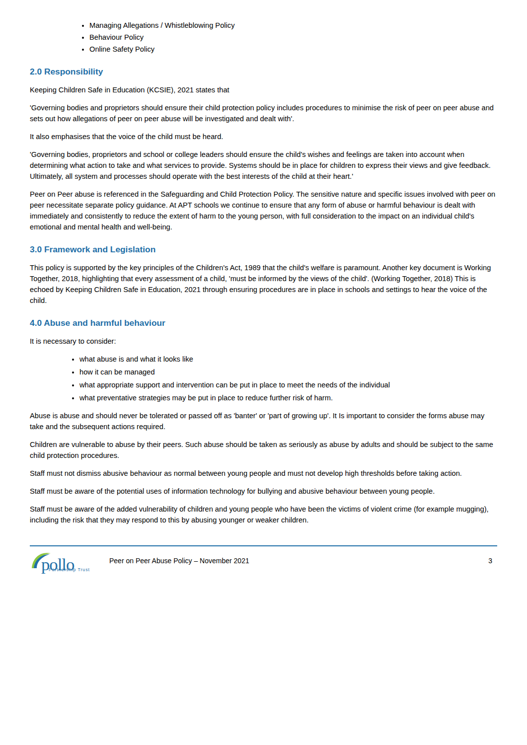Managing Allegations / Whistleblowing Policy
Behaviour Policy
Online Safety Policy
2.0 Responsibility
Keeping Children Safe in Education (KCSIE), 2021 states that
'Governing bodies and proprietors should ensure their child protection policy includes procedures to minimise the risk of peer on peer abuse and sets out how allegations of peer on peer abuse will be investigated and dealt with'.
It also emphasises that the voice of the child must be heard.
'Governing bodies, proprietors and school or college leaders should ensure the child's wishes and feelings are taken into account when determining what action to take and what services to provide. Systems should be in place for children to express their views and give feedback. Ultimately, all system and processes should operate with the best interests of the child at their heart.'
Peer on Peer abuse is referenced in the Safeguarding and Child Protection Policy. The sensitive nature and specific issues involved with peer on peer necessitate separate policy guidance. At APT schools we continue to ensure that any form of abuse or harmful behaviour is dealt with immediately and consistently to reduce the extent of harm to the young person, with full consideration to the impact on an individual child's emotional and mental health and well-being.
3.0 Framework and Legislation
This policy is supported by the key principles of the Children's Act, 1989 that the child's welfare is paramount. Another key document is Working Together, 2018, highlighting that every assessment of a child, 'must be informed by the views of the child'. (Working Together, 2018) This is echoed by Keeping Children Safe in Education, 2021 through ensuring procedures are in place in schools and settings to hear the voice of the child.
4.0 Abuse and harmful behaviour
It is necessary to consider:
what abuse is and what it looks like
how it can be managed
what appropriate support and intervention can be put in place to meet the needs of the individual
what preventative strategies may be put in place to reduce further risk of harm.
Abuse is abuse and should never be tolerated or passed off as 'banter' or 'part of growing up'. It Is important to consider the forms abuse may take and the subsequent actions required.
Children are vulnerable to abuse by their peers. Such abuse should be taken as seriously as abuse by adults and should be subject to the same child protection procedures.
Staff must not dismiss abusive behaviour as normal between young people and must not develop high thresholds before taking action.
Staff must be aware of the potential uses of information technology for bullying and abusive behaviour between young people.
Staff must be aware of the added vulnerability of children and young people who have been the victims of violent crime (for example mugging), including the risk that they may respond to this by abusing younger or weaker children.
pollo Partnership Trust
Peer on Peer Abuse Policy – November 2021
3